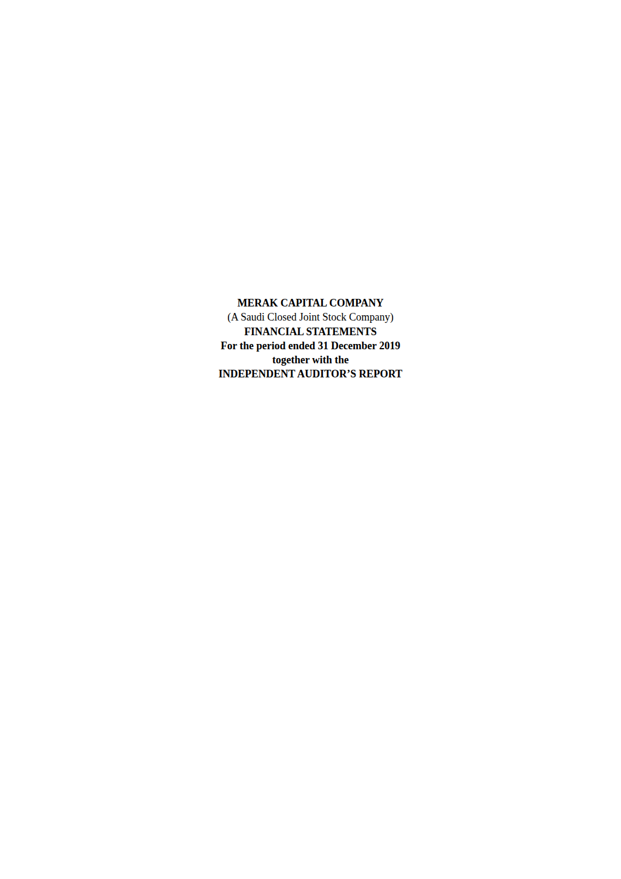MERAK CAPITAL COMPANY
(A Saudi Closed Joint Stock Company)
FINANCIAL STATEMENTS
For the period ended 31 December 2019
together with the
INDEPENDENT AUDITOR’S REPORT